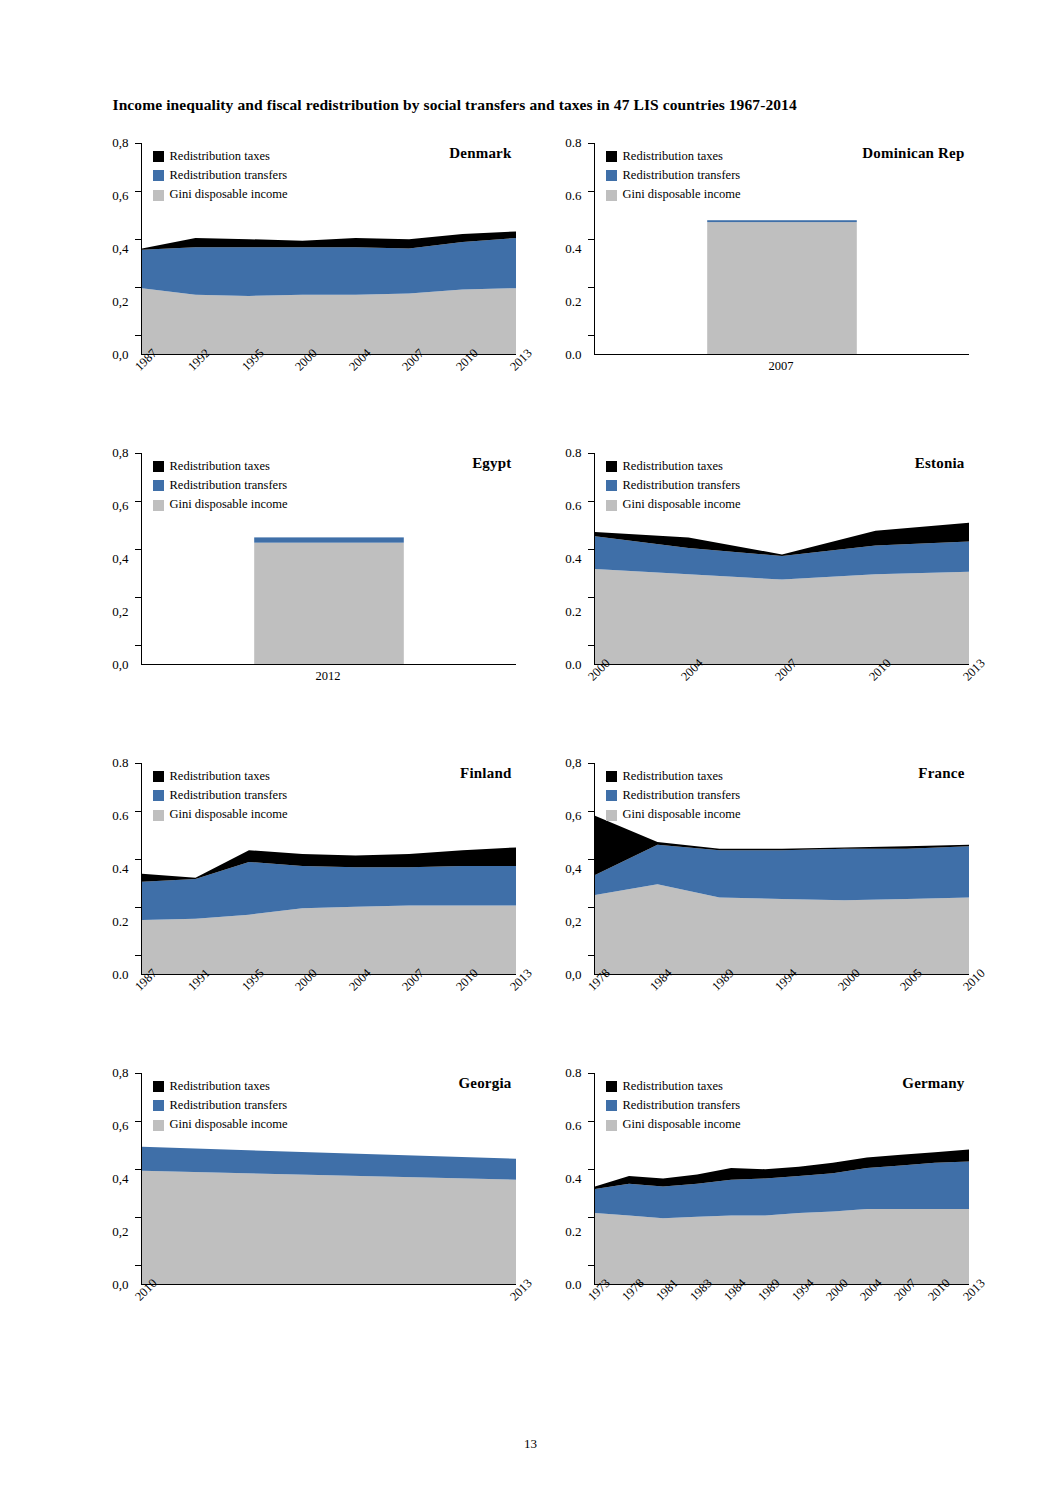Income inequality and fiscal redistribution by social transfers and taxes in 47 LIS countries 1967-2014
0,8 0,6 0,4 0,2 0,0
Denmark
Redistribution taxes
Redistribution transfers
Gini disposable income
1987 1992 1995 2000 2004 2007 2010 2013
0.8 0.6 0.4 0.2 0.0
Dominican Rep
Redistribution taxes
Redistribution transfers
Gini disposable income
2007
0,8 0,6 0,4 0,2 0,0
Egypt
Redistribution taxes
Redistribution transfers
Gini disposable income
2012
0.8 0.6 0.4 0.2 0.0
Estonia
Redistribution taxes
Redistribution transfers
Gini disposable income
2000 2004 2007 2010 2013
0.8 0.6 0.4 0.2 0.0
Finland
Redistribution taxes
Redistribution transfers
Gini disposable income
1987 1991 1995 2000 2004 2007 2010 2013
0,8 0,6 0,4 0,2 0,0
France
Redistribution taxes
Redistribution transfers
Gini disposable income
1978 1984 1989 1994 2000 2005 2010
0,8 0,6 0,4 0,2 0,0
Georgia
Redistribution taxes
Redistribution transfers
Gini disposable income
2010 2013
0.8 0.6 0.4 0.2 0.0
Germany
Redistribution taxes
Redistribution transfers
Gini disposable income
1973 1978 1981 1983 1984 1989 1994 2000 2004 2007 2010 2013
13